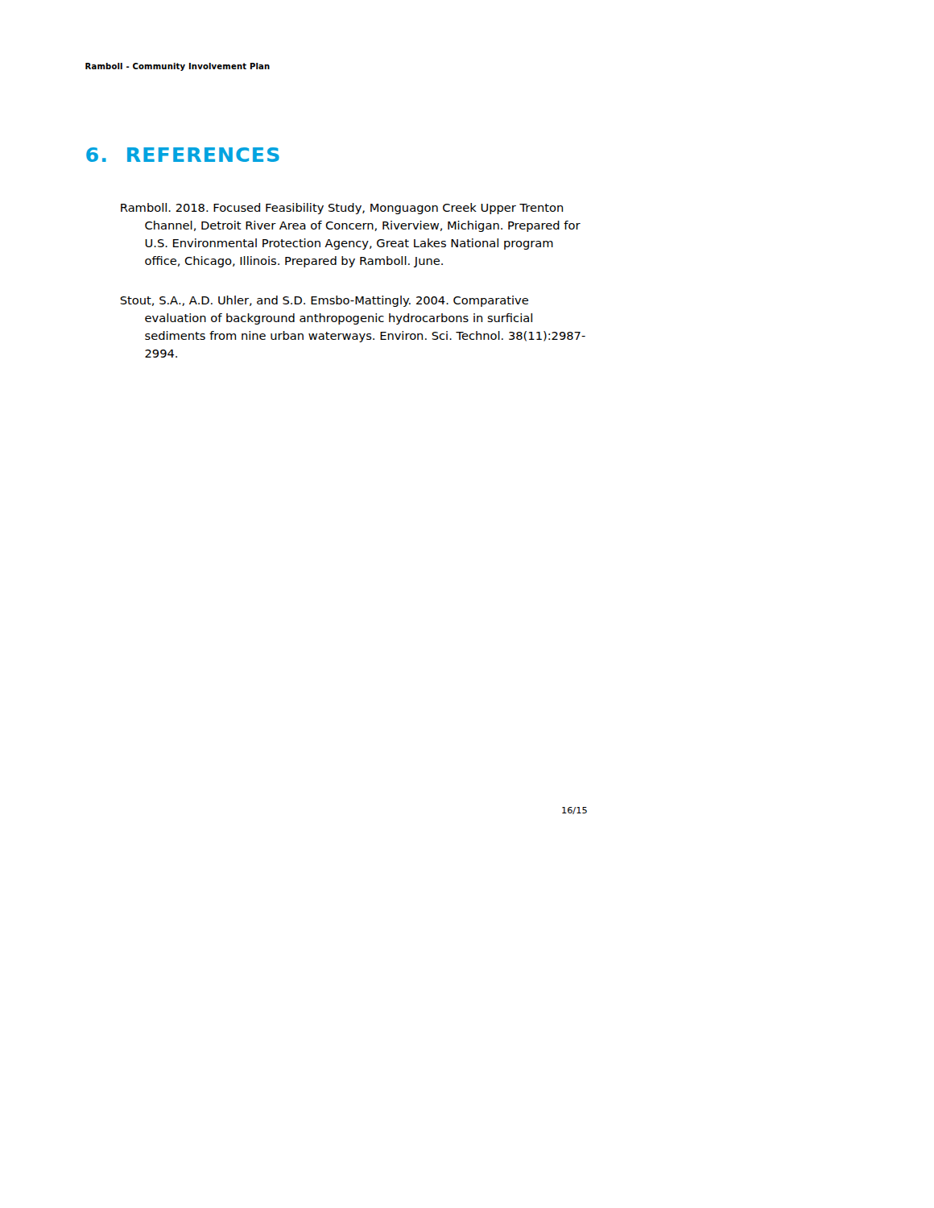Ramboll - Community Involvement Plan
6. REFERENCES
Ramboll. 2018. Focused Feasibility Study, Monguagon Creek Upper Trenton Channel, Detroit River Area of Concern, Riverview, Michigan. Prepared for U.S. Environmental Protection Agency, Great Lakes National program office, Chicago, Illinois. Prepared by Ramboll. June.
Stout, S.A., A.D. Uhler, and S.D. Emsbo-Mattingly. 2004. Comparative evaluation of background anthropogenic hydrocarbons in surficial sediments from nine urban waterways. Environ. Sci. Technol. 38(11):2987-2994.
16/15